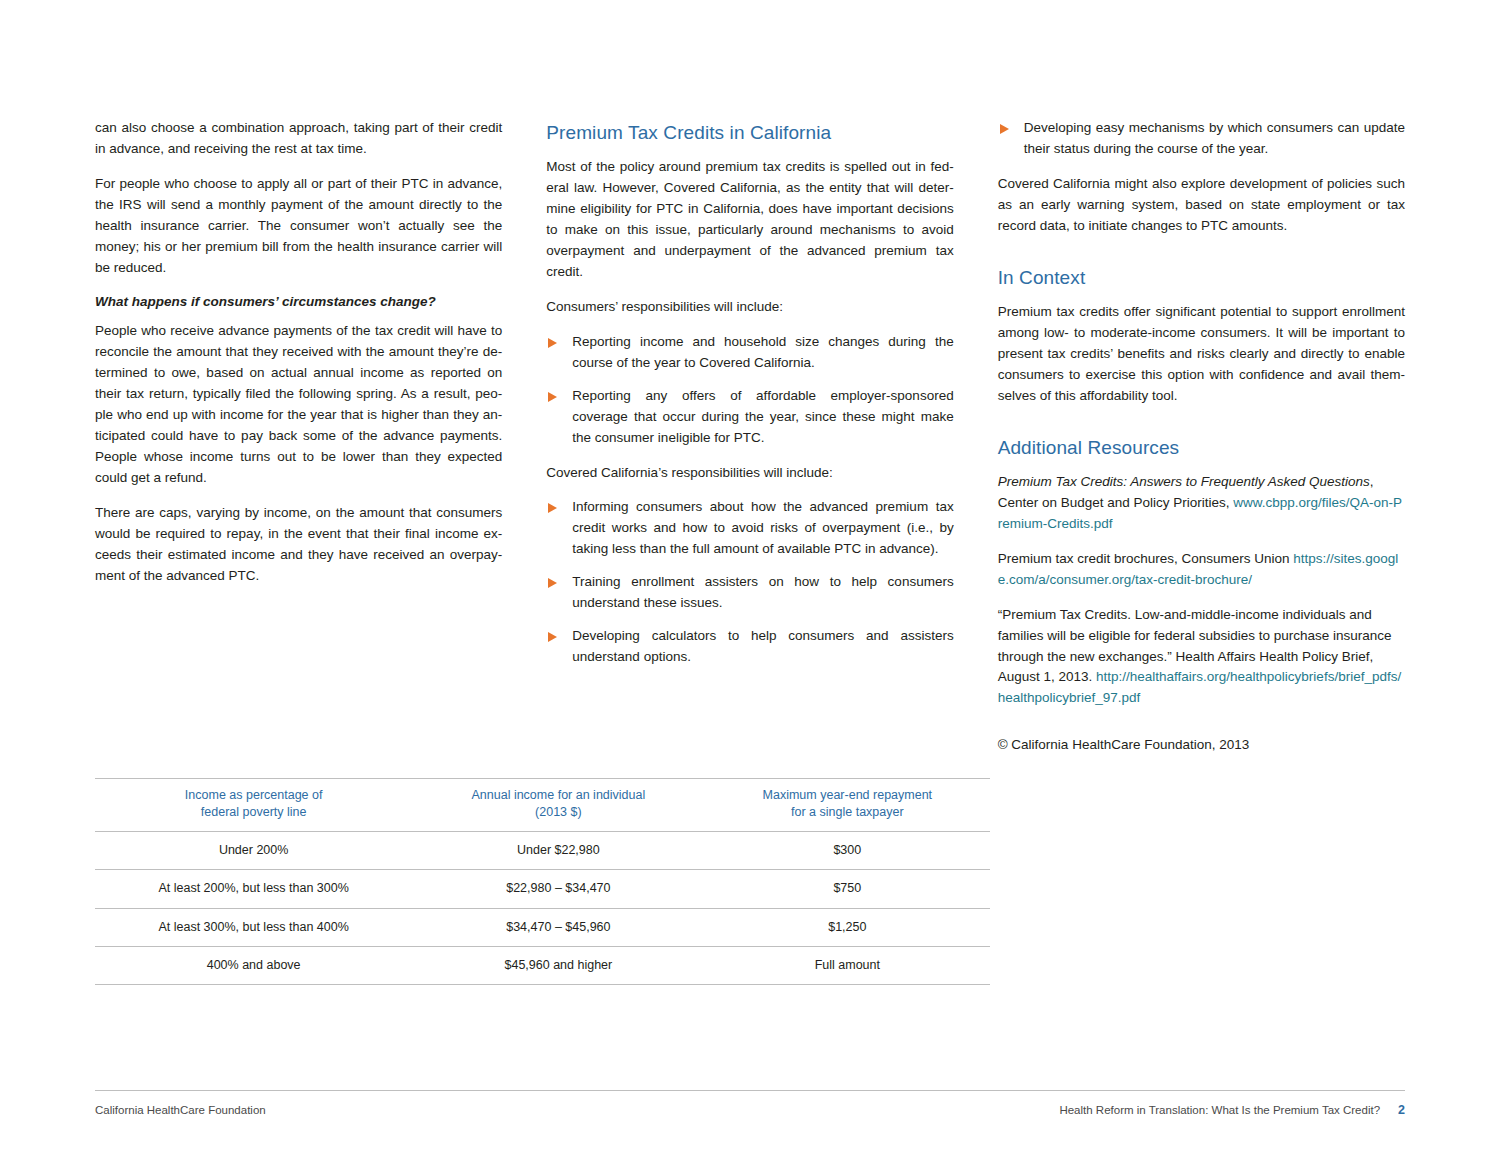can also choose a combination approach, taking part of their credit in advance, and receiving the rest at tax time.
For people who choose to apply all or part of their PTC in advance, the IRS will send a monthly payment of the amount directly to the health insurance carrier. The consumer won’t actually see the money; his or her premium bill from the health insurance carrier will be reduced.
What happens if consumers’ circumstances change?
People who receive advance payments of the tax credit will have to reconcile the amount that they received with the amount they’re determined to owe, based on actual annual income as reported on their tax return, typically filed the following spring. As a result, people who end up with income for the year that is higher than they anticipated could have to pay back some of the advance payments. People whose income turns out to be lower than they expected could get a refund.
There are caps, varying by income, on the amount that consumers would be required to repay, in the event that their final income exceeds their estimated income and they have received an overpayment of the advanced PTC.
Premium Tax Credits in California
Most of the policy around premium tax credits is spelled out in federal law. However, Covered California, as the entity that will determine eligibility for PTC in California, does have important decisions to make on this issue, particularly around mechanisms to avoid overpayment and underpayment of the advanced premium tax credit.
Consumers’ responsibilities will include:
Reporting income and household size changes during the course of the year to Covered California.
Reporting any offers of affordable employer-sponsored coverage that occur during the year, since these might make the consumer ineligible for PTC.
Covered California’s responsibilities will include:
Informing consumers about how the advanced premium tax credit works and how to avoid risks of overpayment (i.e., by taking less than the full amount of available PTC in advance).
Training enrollment assisters on how to help consumers understand these issues.
Developing calculators to help consumers and assisters understand options.
Developing easy mechanisms by which consumers can update their status during the course of the year.
Covered California might also explore development of policies such as an early warning system, based on state employment or tax record data, to initiate changes to PTC amounts.
In Context
Premium tax credits offer significant potential to support enrollment among low- to moderate-income consumers. It will be important to present tax credits’ benefits and risks clearly and directly to enable consumers to exercise this option with confidence and avail themselves of this affordability tool.
Additional Resources
Premium Tax Credits: Answers to Frequently Asked Questions, Center on Budget and Policy Priorities, www.cbpp.org/files/QA-on-Premium-Credits.pdf
Premium tax credit brochures, Consumers Union https://sites.google.com/a/consumer.org/tax-credit-brochure/
“Premium Tax Credits. Low-and-middle-income individuals and families will be eligible for federal subsidies to purchase insurance through the new exchanges.” Health Affairs Health Policy Brief, August 1, 2013. http://healthaffairs.org/healthpolicybriefs/brief_pdfs/healthpolicybrief_97.pdf
© California HealthCare Foundation, 2013
| Income as percentage of federal poverty line | Annual income for an individual (2013 $) | Maximum year-end repayment for a single taxpayer |
| --- | --- | --- |
| Under 200% | Under $22,980 | $300 |
| At least 200%, but less than 300% | $22,980 – $34,470 | $750 |
| At least 300%, but less than 400% | $34,470 – $45,960 | $1,250 |
| 400% and above | $45,960 and higher | Full amount |
California HealthCare Foundation
Health Reform in Translation: What Is the Premium Tax Credit? 2